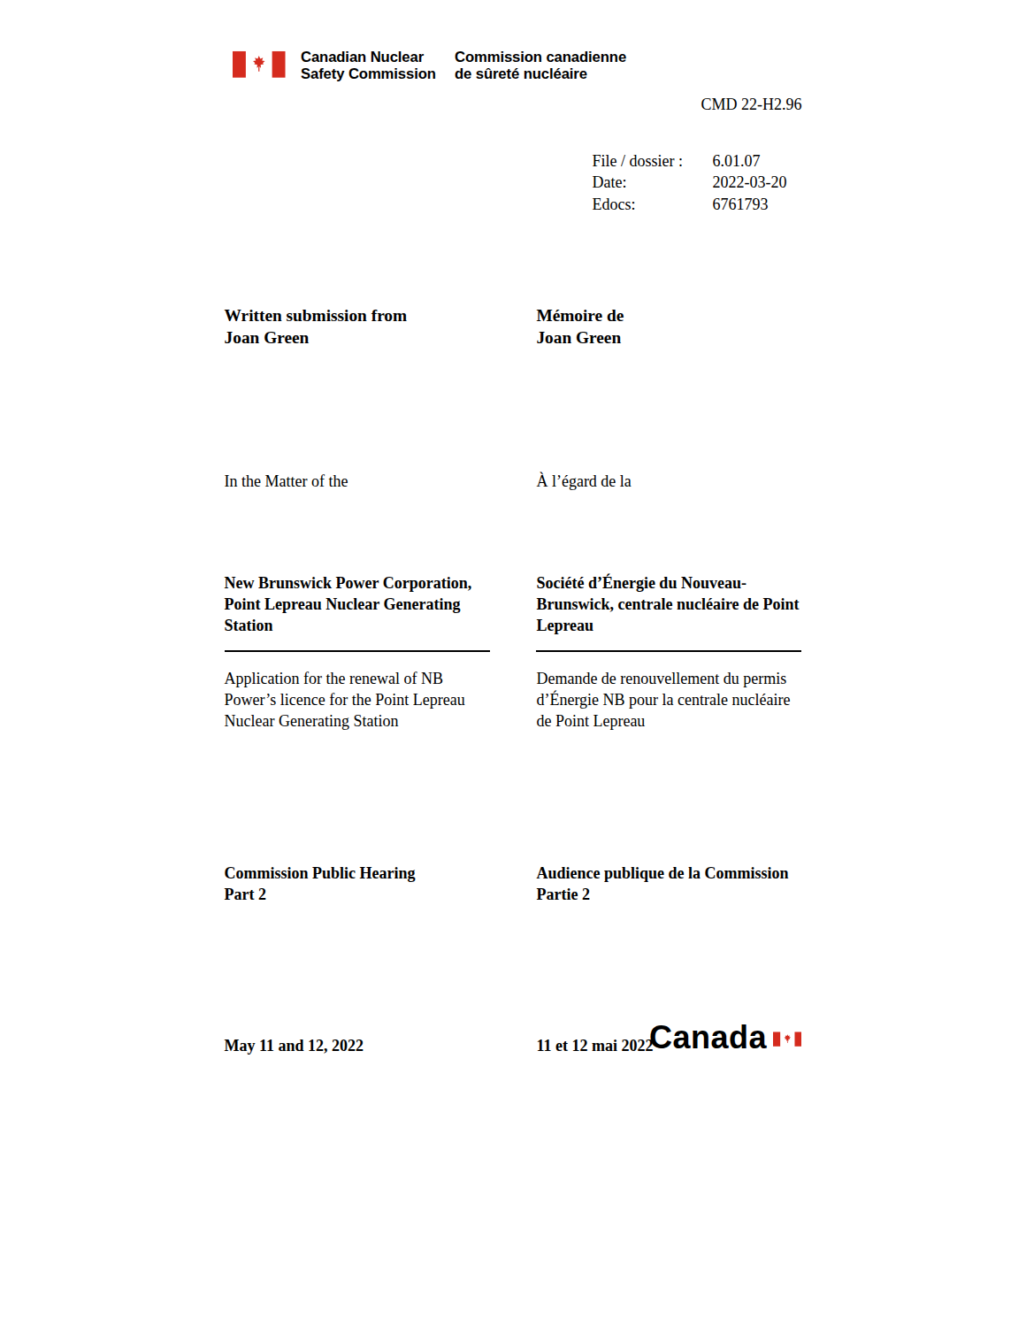Canadian Nuclear
Safety Commission
Commission canadienne
de sûreté nucléaire
CMD 22-H2.96
File / dossier : 6.01.07
Date: 2022-03-20
Edocs: 6761793
Written submission from
Joan Green
In the Matter of the
New Brunswick Power Corporation,
Point Lepreau Nuclear Generating Station
Application for the renewal of NB Power’s licence for the Point Lepreau Nuclear Generating Station
Commission Public Hearing
Part 2
May 11 and 12, 2022
Mémoire de
Joan Green
À l’égard de la
Société d’Énergie du Nouveau-Brunswick, centrale nucléaire de Point Lepreau
Demande de renouvellement du permis d’Énergie NB pour la centrale nucléaire de Point Lepreau
Audience publique de la Commission
Partie 2
11 et 12 mai 2022
Canada